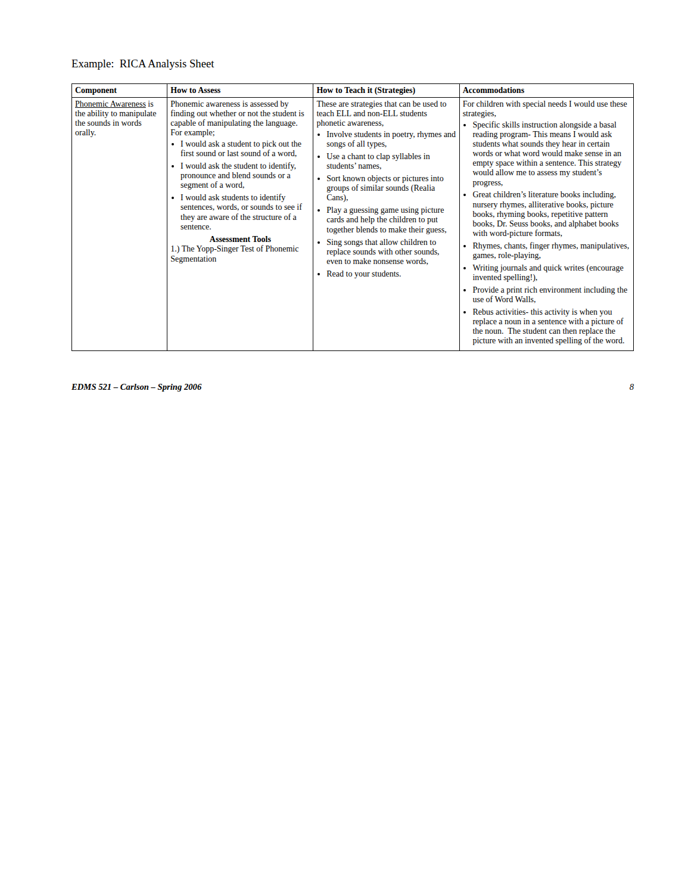Example: RICA Analysis Sheet
| Component | How to Assess | How to Teach it (Strategies) | Accommodations |
| --- | --- | --- | --- |
| Phonemic Awareness is the ability to manipulate the sounds in words orally. | Phonemic awareness is assessed by finding out whether or not the student is capable of manipulating the language. For example; I would ask a student to pick out the first sound or last sound of a word, I would ask the student to identify, pronounce and blend sounds or a segment of a word, I would ask students to identify sentences, words, or sounds to see if they are aware of the structure of a sentence. Assessment Tools 1.) The Yopp-Singer Test of Phonemic Segmentation | These are strategies that can be used to teach ELL and non-ELL students phonetic awareness, Involve students in poetry, rhymes and songs of all types, Use a chant to clap syllables in students’ names, Sort known objects or pictures into groups of similar sounds (Realia Cans), Play a guessing game using picture cards and help the children to put together blends to make their guess, Sing songs that allow children to replace sounds with other sounds, even to make nonsense words, Read to your students. | For children with special needs I would use these strategies, Specific skills instruction alongside a basal reading program- This means I would ask students what sounds they hear in certain words or what word would make sense in an empty space within a sentence. This strategy would allow me to assess my student’s progress, Great children’s literature books including, nursery rhymes, alliterative books, picture books, rhyming books, repetitive pattern books, Dr. Seuss books, and alphabet books with word-picture formats, Rhymes, chants, finger rhymes, manipulatives, games, role-playing, Writing journals and quick writes (encourage invented spelling!), Provide a print rich environment including the use of Word Walls, Rebus activities- this activity is when you replace a noun in a sentence with a picture of the noun. The student can then replace the picture with an invented spelling of the word. |
EDMS 521 – Carlson – Spring 2006 8